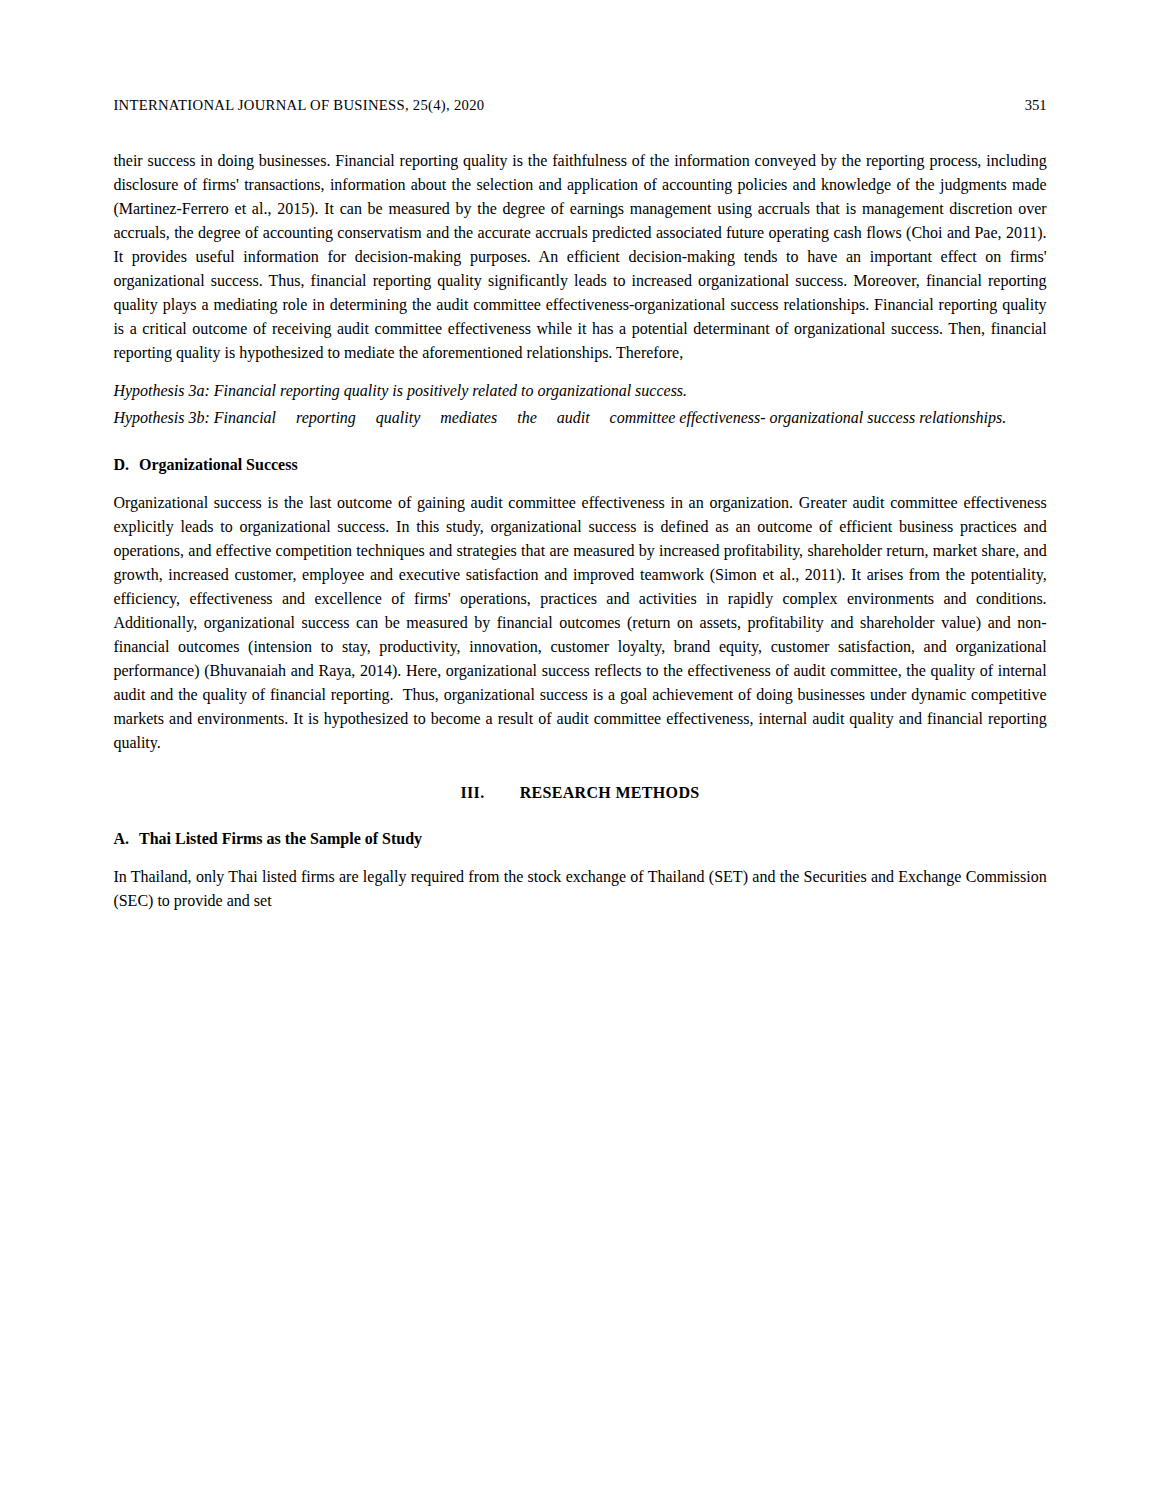INTERNATIONAL JOURNAL OF BUSINESS, 25(4), 2020 351
their success in doing businesses. Financial reporting quality is the faithfulness of the information conveyed by the reporting process, including disclosure of firms' transactions, information about the selection and application of accounting policies and knowledge of the judgments made (Martinez-Ferrero et al., 2015). It can be measured by the degree of earnings management using accruals that is management discretion over accruals, the degree of accounting conservatism and the accurate accruals predicted associated future operating cash flows (Choi and Pae, 2011). It provides useful information for decision-making purposes. An efficient decision-making tends to have an important effect on firms' organizational success. Thus, financial reporting quality significantly leads to increased organizational success. Moreover, financial reporting quality plays a mediating role in determining the audit committee effectiveness-organizational success relationships. Financial reporting quality is a critical outcome of receiving audit committee effectiveness while it has a potential determinant of organizational success. Then, financial reporting quality is hypothesized to mediate the aforementioned relationships. Therefore,
Hypothesis 3a: Financial reporting quality is positively related to organizational success.
Hypothesis 3b: Financial reporting quality mediates the audit committee effectiveness- organizational success relationships.
D. Organizational Success
Organizational success is the last outcome of gaining audit committee effectiveness in an organization. Greater audit committee effectiveness explicitly leads to organizational success. In this study, organizational success is defined as an outcome of efficient business practices and operations, and effective competition techniques and strategies that are measured by increased profitability, shareholder return, market share, and growth, increased customer, employee and executive satisfaction and improved teamwork (Simon et al., 2011). It arises from the potentiality, efficiency, effectiveness and excellence of firms' operations, practices and activities in rapidly complex environments and conditions. Additionally, organizational success can be measured by financial outcomes (return on assets, profitability and shareholder value) and non-financial outcomes (intension to stay, productivity, innovation, customer loyalty, brand equity, customer satisfaction, and organizational performance) (Bhuvanaiah and Raya, 2014). Here, organizational success reflects to the effectiveness of audit committee, the quality of internal audit and the quality of financial reporting. Thus, organizational success is a goal achievement of doing businesses under dynamic competitive markets and environments. It is hypothesized to become a result of audit committee effectiveness, internal audit quality and financial reporting quality.
III. RESEARCH METHODS
A. Thai Listed Firms as the Sample of Study
In Thailand, only Thai listed firms are legally required from the stock exchange of Thailand (SET) and the Securities and Exchange Commission (SEC) to provide and set